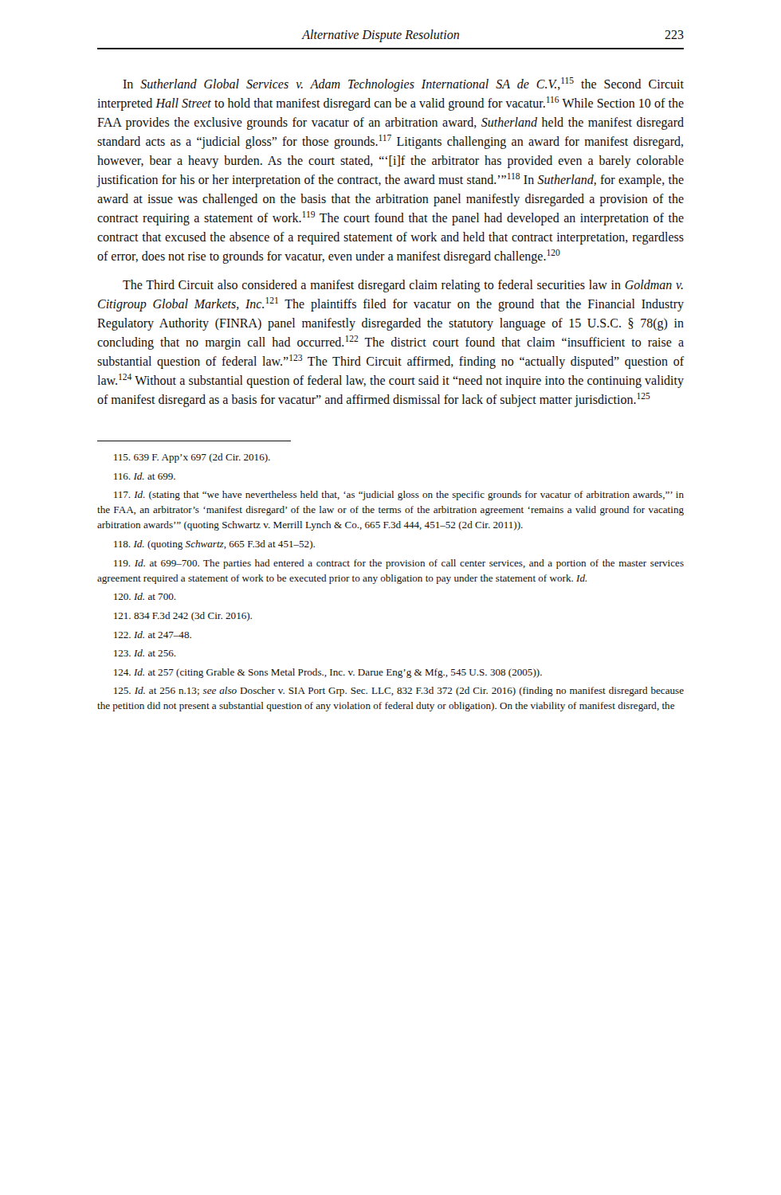Alternative Dispute Resolution 223
In Sutherland Global Services v. Adam Technologies International SA de C.V.,115 the Second Circuit interpreted Hall Street to hold that manifest disregard can be a valid ground for vacatur.116 While Section 10 of the FAA provides the exclusive grounds for vacatur of an arbitration award, Sutherland held the manifest disregard standard acts as a “judicial gloss” for those grounds.117 Litigants challenging an award for manifest disregard, however, bear a heavy burden. As the court stated, “‘[i]f the arbitrator has provided even a barely colorable justification for his or her interpretation of the contract, the award must stand.’”118 In Sutherland, for example, the award at issue was challenged on the basis that the arbitration panel manifestly disregarded a provision of the contract requiring a statement of work.119 The court found that the panel had developed an interpretation of the contract that excused the absence of a required statement of work and held that contract interpretation, regardless of error, does not rise to grounds for vacatur, even under a manifest disregard challenge.120
The Third Circuit also considered a manifest disregard claim relating to federal securities law in Goldman v. Citigroup Global Markets, Inc.121 The plaintiffs filed for vacatur on the ground that the Financial Industry Regulatory Authority (FINRA) panel manifestly disregarded the statutory language of 15 U.S.C. § 78(g) in concluding that no margin call had occurred.122 The district court found that claim “insufficient to raise a substantial question of federal law.”123 The Third Circuit affirmed, finding no “actually disputed” question of law.124 Without a substantial question of federal law, the court said it “need not inquire into the continuing validity of manifest disregard as a basis for vacatur” and affirmed dismissal for lack of subject matter jurisdiction.125
639 F. App’x 697 (2d Cir. 2016).
Id. at 699.
Id. (stating that “we have nevertheless held that, ‘as “judicial gloss on the specific grounds for vacatur of arbitration awards,”’ in the FAA, an arbitrator’s ‘manifest disregard’ of the law or of the terms of the arbitration agreement ‘remains a valid ground for vacating arbitration awards’” (quoting Schwartz v. Merrill Lynch & Co., 665 F.3d 444, 451–52 (2d Cir. 2011)).
Id. (quoting Schwartz, 665 F.3d at 451–52).
Id. at 699–700. The parties had entered a contract for the provision of call center services, and a portion of the master services agreement required a statement of work to be executed prior to any obligation to pay under the statement of work. Id.
Id. at 700.
834 F.3d 242 (3d Cir. 2016).
Id. at 247–48.
Id. at 256.
Id. at 257 (citing Grable & Sons Metal Prods., Inc. v. Darue Eng’g & Mfg., 545 U.S. 308 (2005)).
Id. at 256 n.13; see also Doscher v. SIA Port Grp. Sec. LLC, 832 F.3d 372 (2d Cir. 2016) (finding no manifest disregard because the petition did not present a substantial question of any violation of federal duty or obligation). On the viability of manifest disregard, the